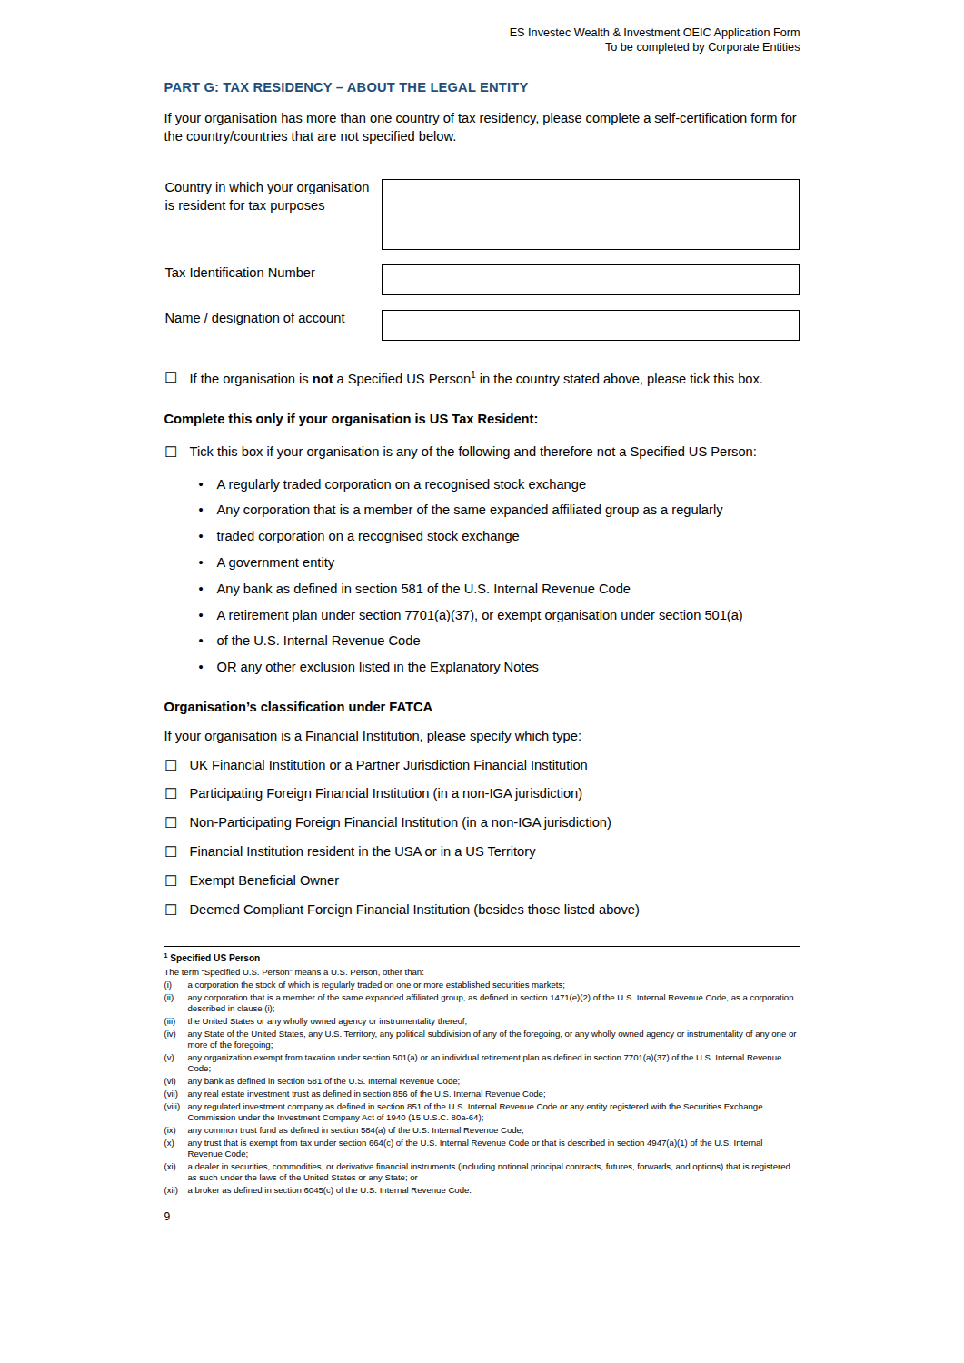ES Investec Wealth & Investment OEIC Application Form
To be completed by Corporate Entities
PART G: TAX RESIDENCY – ABOUT THE LEGAL ENTITY
If your organisation has more than one country of tax residency, please complete a self-certification form for the country/countries that are not specified below.
| Country in which your organisation is resident for tax purposes | |
| Tax Identification Number | |
| Name / designation of account | |
☐
If the organisation is not a Specified US Person1 in the country stated above, please tick this box.
Complete this only if your organisation is US Tax Resident:
☐
Tick this box if your organisation is any of the following and therefore not a Specified US Person:
A regularly traded corporation on a recognised stock exchange
Any corporation that is a member of the same expanded affiliated group as a regularly
traded corporation on a recognised stock exchange
A government entity
Any bank as defined in section 581 of the U.S. Internal Revenue Code
A retirement plan under section 7701(a)(37), or exempt organisation under section 501(a)
of the U.S. Internal Revenue Code
OR any other exclusion listed in the Explanatory Notes
Organisation’s classification under FATCA
If your organisation is a Financial Institution, please specify which type:
☐
UK Financial Institution or a Partner Jurisdiction Financial Institution
☐
Participating Foreign Financial Institution (in a non-IGA jurisdiction)
☐
Non-Participating Foreign Financial Institution (in a non-IGA jurisdiction)
☐
Financial Institution resident in the USA or in a US Territory
☐
Exempt Beneficial Owner
☐
Deemed Compliant Foreign Financial Institution (besides those listed above)
1 Specified US Person
The term “Specified U.S. Person” means a U.S. Person, other than:
| (i) | a corporation the stock of which is regularly traded on one or more established securities markets; |
| (ii) | any corporation that is a member of the same expanded affiliated group, as defined in section 1471(e)(2) of the U.S. Internal Revenue Code, as a corporation described in clause (i); |
| (iii) | the United States or any wholly owned agency or instrumentality thereof; |
| (iv) | any State of the United States, any U.S. Territory, any political subdivision of any of the foregoing, or any wholly owned agency or instrumentality of any one or more of the foregoing; |
| (v) | any organization exempt from taxation under section 501(a) or an individual retirement plan as defined in section 7701(a)(37) of the U.S. Internal Revenue Code; |
| (vi) | any bank as defined in section 581 of the U.S. Internal Revenue Code; |
| (vii) | any real estate investment trust as defined in section 856 of the U.S. Internal Revenue Code; |
| (viii) | any regulated investment company as defined in section 851 of the U.S. Internal Revenue Code or any entity registered with the Securities Exchange Commission under the Investment Company Act of 1940 (15 U.S.C. 80a-64); |
| (ix) | any common trust fund as defined in section 584(a) of the U.S. Internal Revenue Code; |
| (x) | any trust that is exempt from tax under section 664(c) of the U.S. Internal Revenue Code or that is described in section 4947(a)(1) of the U.S. Internal Revenue Code; |
| (xi) | a dealer in securities, commodities, or derivative financial instruments (including notional principal contracts, futures, forwards, and options) that is registered as such under the laws of the United States or any State; or |
| (xii) | a broker as defined in section 6045(c) of the U.S. Internal Revenue Code. |
9